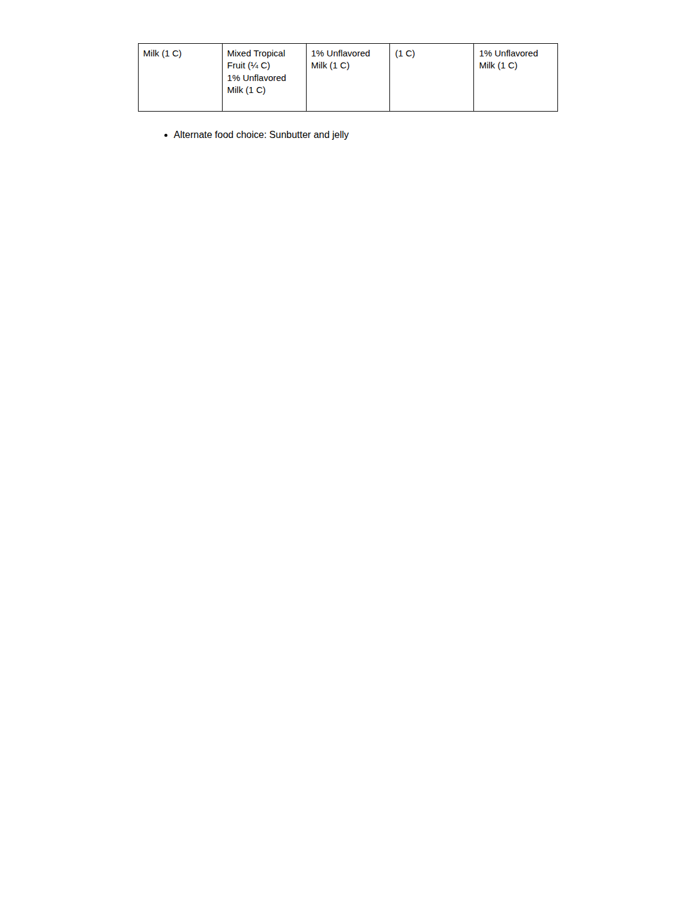| Milk (1 C) | Mixed Tropical Fruit (¼ C) 1% Unflavored Milk (1 C) | 1% Unflavored Milk (1 C) | (1 C) | 1% Unflavored Milk (1 C) |
Alternate food choice: Sunbutter and jelly